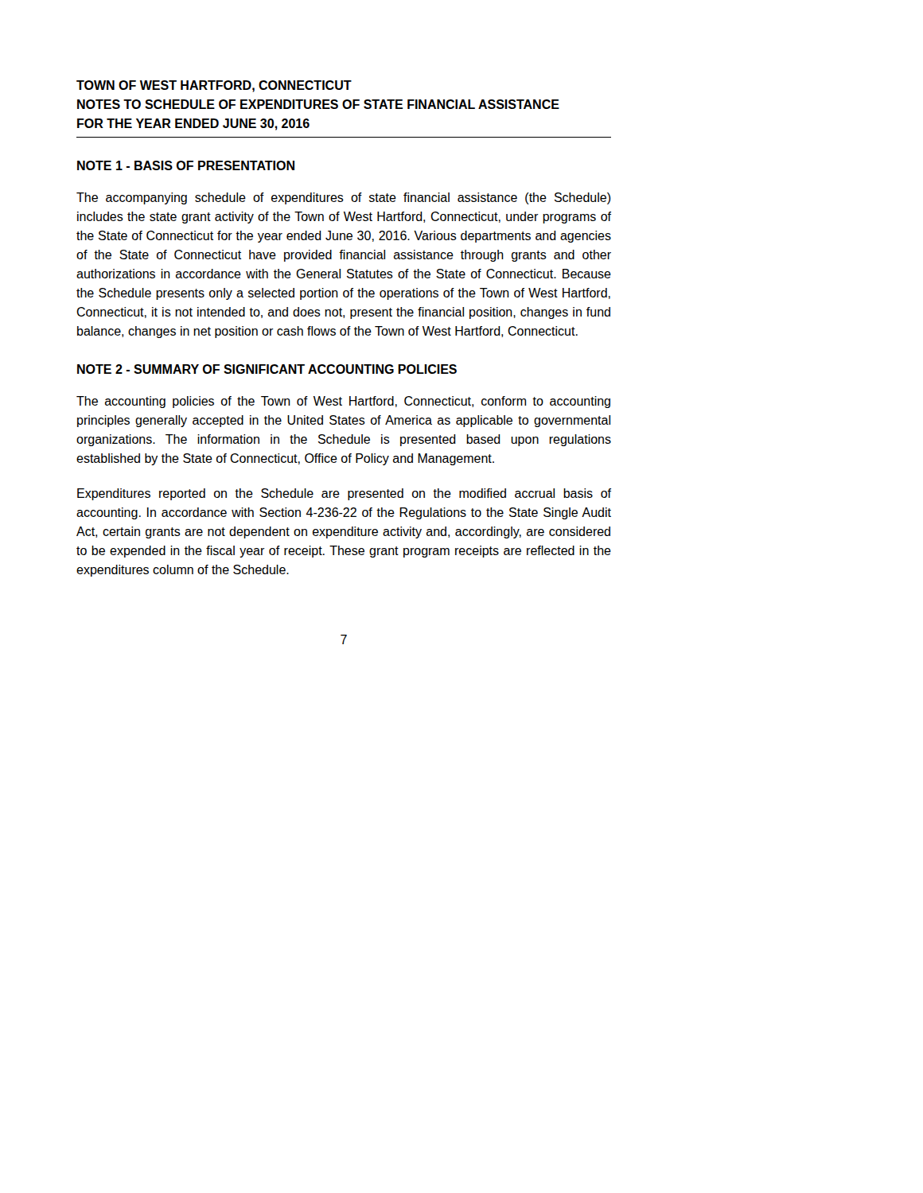Town of West Hartford, Connecticut
Notes to Schedule of Expenditures of State Financial Assistance
For the Year Ended June 30, 2016
Note 1 - Basis of Presentation
The accompanying schedule of expenditures of state financial assistance (the Schedule) includes the state grant activity of the Town of West Hartford, Connecticut, under programs of the State of Connecticut for the year ended June 30, 2016. Various departments and agencies of the State of Connecticut have provided financial assistance through grants and other authorizations in accordance with the General Statutes of the State of Connecticut. Because the Schedule presents only a selected portion of the operations of the Town of West Hartford, Connecticut, it is not intended to, and does not, present the financial position, changes in fund balance, changes in net position or cash flows of the Town of West Hartford, Connecticut.
Note 2 - Summary of Significant Accounting Policies
The accounting policies of the Town of West Hartford, Connecticut, conform to accounting principles generally accepted in the United States of America as applicable to governmental organizations. The information in the Schedule is presented based upon regulations established by the State of Connecticut, Office of Policy and Management.
Expenditures reported on the Schedule are presented on the modified accrual basis of accounting. In accordance with Section 4-236-22 of the Regulations to the State Single Audit Act, certain grants are not dependent on expenditure activity and, accordingly, are considered to be expended in the fiscal year of receipt. These grant program receipts are reflected in the expenditures column of the Schedule.
7